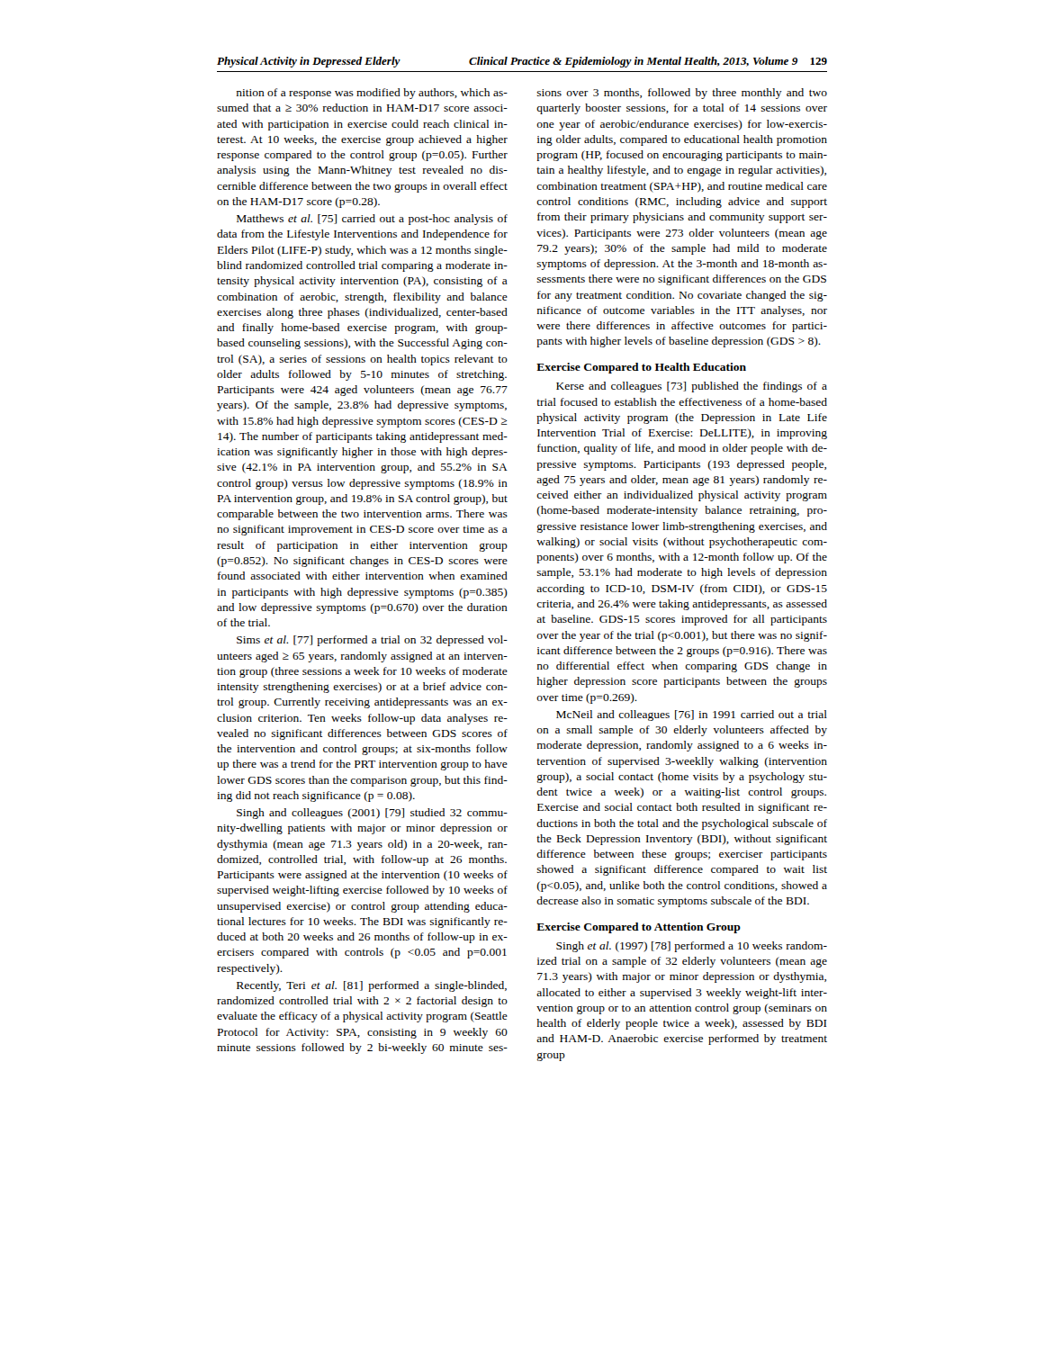Physical Activity in Depressed Elderly
Clinical Practice & Epidemiology in Mental Health, 2013, Volume 9 129
nition of a response was modified by authors, which assumed that a ≥ 30% reduction in HAM-D17 score associated with participation in exercise could reach clinical interest. At 10 weeks, the exercise group achieved a higher response compared to the control group (p=0.05). Further analysis using the Mann-Whitney test revealed no discernible difference between the two groups in overall effect on the HAM-D17 score (p=0.28).
Matthews et al. [75] carried out a post-hoc analysis of data from the Lifestyle Interventions and Independence for Elders Pilot (LIFE-P) study, which was a 12 months single-blind randomized controlled trial comparing a moderate intensity physical activity intervention (PA), consisting of a combination of aerobic, strength, flexibility and balance exercises along three phases (individualized, center-based and finally home-based exercise program, with group-based counseling sessions), with the Successful Aging control (SA), a series of sessions on health topics relevant to older adults followed by 5-10 minutes of stretching. Participants were 424 aged volunteers (mean age 76.77 years). Of the sample, 23.8% had depressive symptoms, with 15.8% had high depressive symptom scores (CES-D ≥ 14). The number of participants taking antidepressant medication was significantly higher in those with high depressive (42.1% in PA intervention group, and 55.2% in SA control group) versus low depressive symptoms (18.9% in PA intervention group, and 19.8% in SA control group), but comparable between the two intervention arms. There was no significant improvement in CES-D score over time as a result of participation in either intervention group (p=0.852). No significant changes in CES-D scores were found associated with either intervention when examined in participants with high depressive symptoms (p=0.385) and low depressive symptoms (p=0.670) over the duration of the trial.
Sims et al. [77] performed a trial on 32 depressed volunteers aged ≥ 65 years, randomly assigned at an intervention group (three sessions a week for 10 weeks of moderate intensity strengthening exercises) or at a brief advice control group. Currently receiving antidepressants was an exclusion criterion. Ten weeks follow-up data analyses revealed no significant differences between GDS scores of the intervention and control groups; at six-months follow up there was a trend for the PRT intervention group to have lower GDS scores than the comparison group, but this finding did not reach significance (p = 0.08).
Singh and colleagues (2001) [79] studied 32 community-dwelling patients with major or minor depression or dysthymia (mean age 71.3 years old) in a 20-week, randomized, controlled trial, with follow-up at 26 months. Participants were assigned at the intervention (10 weeks of supervised weight-lifting exercise followed by 10 weeks of unsupervised exercise) or control group attending educational lectures for 10 weeks. The BDI was significantly reduced at both 20 weeks and 26 months of follow-up in exercisers compared with controls (p <0.05 and p=0.001 respectively).
Recently, Teri et al. [81] performed a single-blinded, randomized controlled trial with 2 × 2 factorial design to evaluate the efficacy of a physical activity program (Seattle Protocol for Activity: SPA, consisting in 9 weekly 60 minute sessions followed by 2 bi-weekly 60 minute sessions over 3 months, followed by three monthly and two quarterly booster sessions, for a total of 14 sessions over one year of aerobic/endurance exercises) for low-exercising older adults, compared to educational health promotion program (HP, focused on encouraging participants to maintain a healthy lifestyle, and to engage in regular activities), combination treatment (SPA+HP), and routine medical care control conditions (RMC, including advice and support from their primary physicians and community support services). Participants were 273 older volunteers (mean age 79.2 years); 30% of the sample had mild to moderate symptoms of depression. At the 3-month and 18-month assessments there were no significant differences on the GDS for any treatment condition. No covariate changed the significance of outcome variables in the ITT analyses, nor were there differences in affective outcomes for participants with higher levels of baseline depression (GDS > 8).
Exercise Compared to Health Education
Kerse and colleagues [73] published the findings of a trial focused to establish the effectiveness of a home-based physical activity program (the Depression in Late Life Intervention Trial of Exercise: DeLLITE), in improving function, quality of life, and mood in older people with depressive symptoms. Participants (193 depressed people, aged 75 years and older, mean age 81 years) randomly received either an individualized physical activity program (home-based moderate-intensity balance retraining, progressive resistance lower limb-strengthening exercises, and walking) or social visits (without psychotherapeutic components) over 6 months, with a 12-month follow up. Of the sample, 53.1% had moderate to high levels of depression according to ICD-10, DSM-IV (from CIDI), or GDS-15 criteria, and 26.4% were taking antidepressants, as assessed at baseline. GDS-15 scores improved for all participants over the year of the trial (p<0.001), but there was no significant difference between the 2 groups (p=0.916). There was no differential effect when comparing GDS change in higher depression score participants between the groups over time (p=0.269).
McNeil and colleagues [76] in 1991 carried out a trial on a small sample of 30 elderly volunteers affected by moderate depression, randomly assigned to a 6 weeks intervention of supervised 3-weeklly walking (intervention group), a social contact (home visits by a psychology student twice a week) or a waiting-list control groups. Exercise and social contact both resulted in significant reductions in both the total and the psychological subscale of the Beck Depression Inventory (BDI), without significant difference between these groups; exerciser participants showed a significant difference compared to wait list (p<0.05), and, unlike both the control conditions, showed a decrease also in somatic symptoms subscale of the BDI.
Exercise Compared to Attention Group
Singh et al. (1997) [78] performed a 10 weeks randomized trial on a sample of 32 elderly volunteers (mean age 71.3 years) with major or minor depression or dysthymia, allocated to either a supervised 3 weekly weight-lift intervention group or to an attention control group (seminars on health of elderly people twice a week), assessed by BDI and HAM-D. Anaerobic exercise performed by treatment group